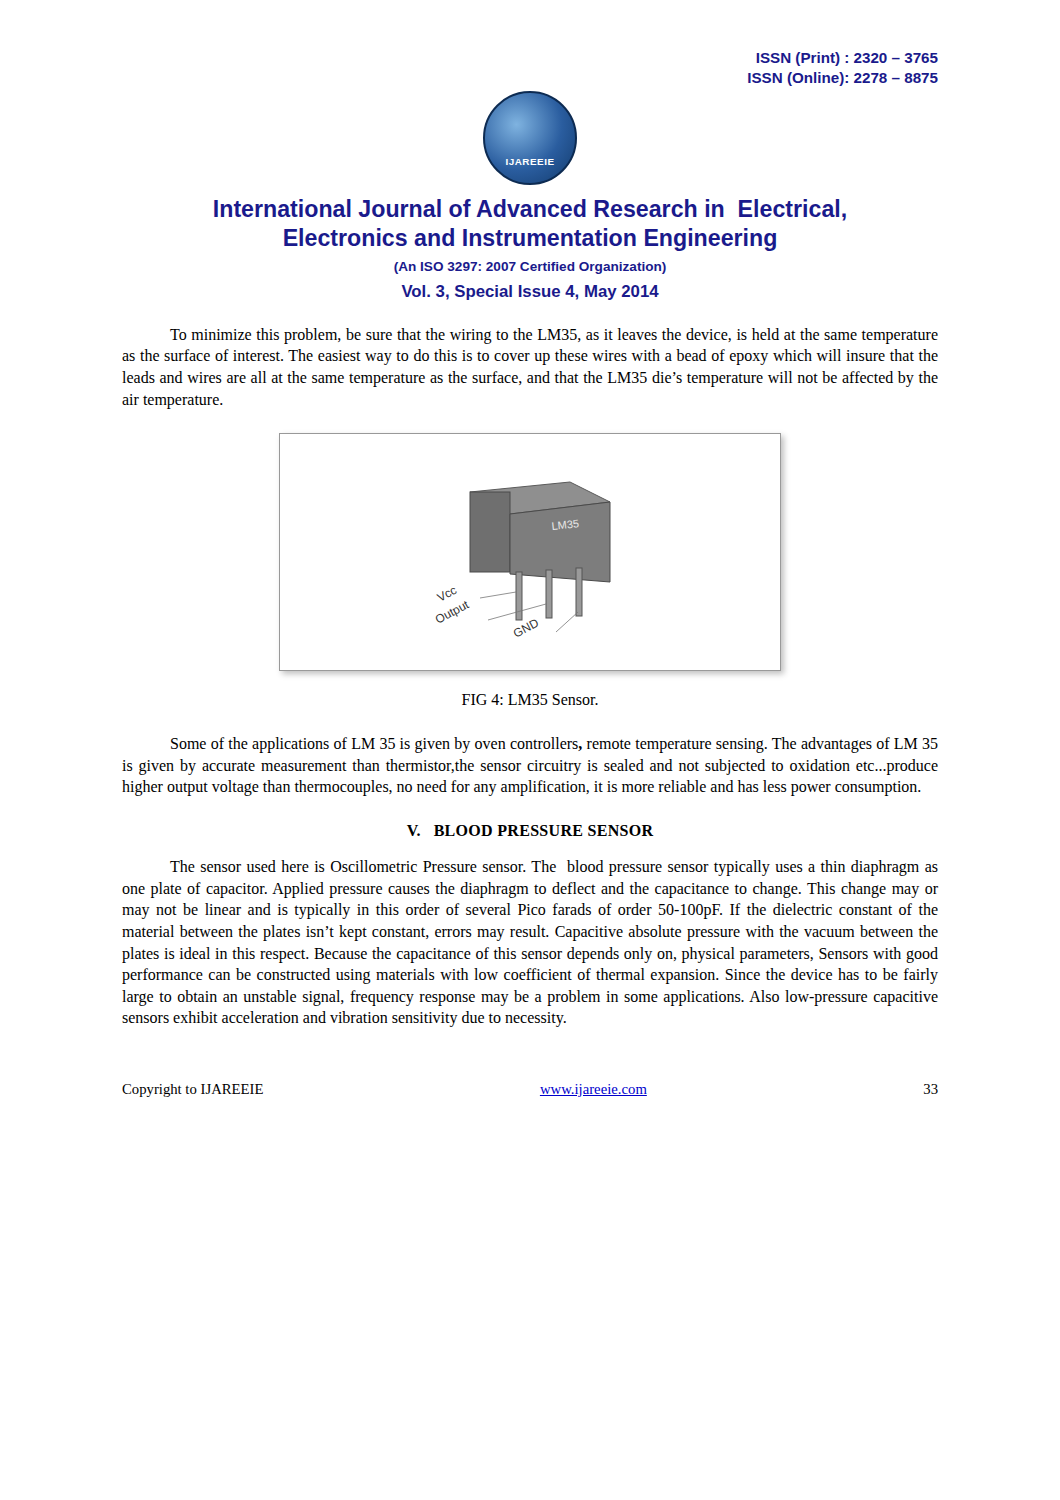ISSN (Print) : 2320 – 3765
ISSN (Online): 2278 – 8875
International Journal of Advanced Research in Electrical,
Electronics and Instrumentation Engineering
(An ISO 3297: 2007 Certified Organization)
Vol. 3, Special Issue 4, May 2014
To minimize this problem, be sure that the wiring to the LM35, as it leaves the device, is held at the same temperature as the surface of interest. The easiest way to do this is to cover up these wires with a bead of epoxy which will insure that the leads and wires are all at the same temperature as the surface, and that the LM35 die’s temperature will not be affected by the air temperature.
LM35 Vcc Output GND
FIG 4: LM35 Sensor.
Some of the applications of LM 35 is given by oven controllers, remote temperature sensing. The advantages of LM 35 is given by accurate measurement than thermistor,the sensor circuitry is sealed and not subjected to oxidation etc...produce higher output voltage than thermocouples, no need for any amplification, it is more reliable and has less power consumption.
V. Blood Pressure Sensor
The sensor used here is Oscillometric Pressure sensor. The blood pressure sensor typically uses a thin diaphragm as one plate of capacitor. Applied pressure causes the diaphragm to deflect and the capacitance to change. This change may or may not be linear and is typically in this order of several Pico farads of order 50-100pF. If the dielectric constant of the material between the plates isn’t kept constant, errors may result. Capacitive absolute pressure with the vacuum between the plates is ideal in this respect. Because the capacitance of this sensor depends only on, physical parameters, Sensors with good performance can be constructed using materials with low coefficient of thermal expansion. Since the device has to be fairly large to obtain an unstable signal, frequency response may be a problem in some applications. Also low-pressure capacitive sensors exhibit acceleration and vibration sensitivity due to necessity.
Copyright to IJAREEIE
www.ijareeie.com
33